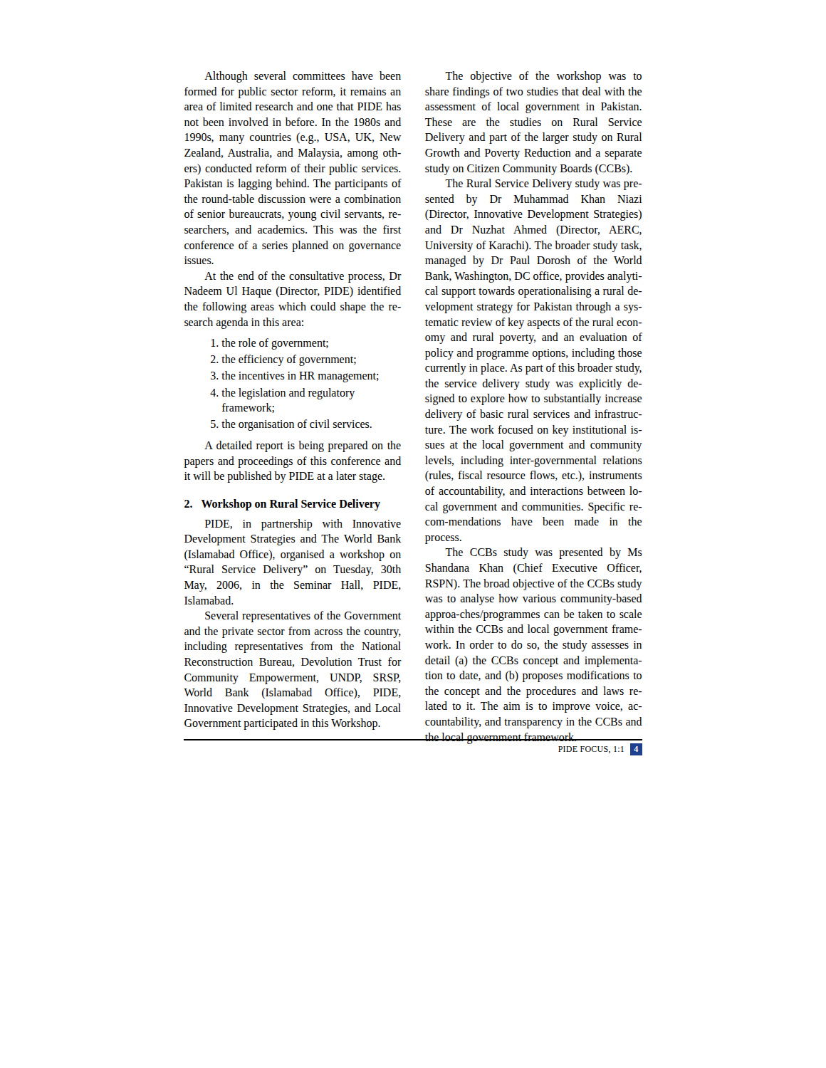Although several committees have been formed for public sector reform, it remains an area of limited research and one that PIDE has not been involved in before. In the 1980s and 1990s, many countries (e.g., USA, UK, New Zealand, Australia, and Malaysia, among others) conducted reform of their public services. Pakistan is lagging behind. The participants of the round-table discussion were a combination of senior bureaucrats, young civil servants, researchers, and academics. This was the first conference of a series planned on governance issues.
At the end of the consultative process, Dr Nadeem Ul Haque (Director, PIDE) identified the following areas which could shape the research agenda in this area:
the role of government;
the efficiency of government;
the incentives in HR management;
the legislation and regulatory framework;
the organisation of civil services.
A detailed report is being prepared on the papers and proceedings of this conference and it will be published by PIDE at a later stage.
2. Workshop on Rural Service Delivery
PIDE, in partnership with Innovative Development Strategies and The World Bank (Islamabad Office), organised a workshop on “Rural Service Delivery” on Tuesday, 30th May, 2006, in the Seminar Hall, PIDE, Islamabad.
Several representatives of the Government and the private sector from across the country, including representatives from the National Reconstruction Bureau, Devolution Trust for Community Empowerment, UNDP, SRSP, World Bank (Islamabad Office), PIDE, Innovative Development Strategies, and Local Government participated in this Workshop.
The objective of the workshop was to share findings of two studies that deal with the assessment of local government in Pakistan. These are the studies on Rural Service Delivery and part of the larger study on Rural Growth and Poverty Reduction and a separate study on Citizen Community Boards (CCBs).
The Rural Service Delivery study was presented by Dr Muhammad Khan Niazi (Director, Innovative Development Strategies) and Dr Nuzhat Ahmed (Director, AERC, University of Karachi). The broader study task, managed by Dr Paul Dorosh of the World Bank, Washington, DC office, provides analytical support towards operationalising a rural development strategy for Pakistan through a systematic review of key aspects of the rural economy and rural poverty, and an evaluation of policy and programme options, including those currently in place. As part of this broader study, the service delivery study was explicitly designed to explore how to substantially increase delivery of basic rural services and infrastructure. The work focused on key institutional issues at the local government and community levels, including inter-governmental relations (rules, fiscal resource flows, etc.), instruments of accountability, and interactions between local government and communities. Specific recom-mendations have been made in the process.
The CCBs study was presented by Ms Shandana Khan (Chief Executive Officer, RSPN). The broad objective of the CCBs study was to analyse how various community-based approa-ches/programmes can be taken to scale within the CCBs and local government framework. In order to do so, the study assesses in detail (a) the CCBs concept and implementation to date, and (b) proposes modifications to the concept and the procedures and laws related to it. The aim is to improve voice, accountability, and transparency in the CCBs and the local government framework.
PIDE FOCUS, 1:14